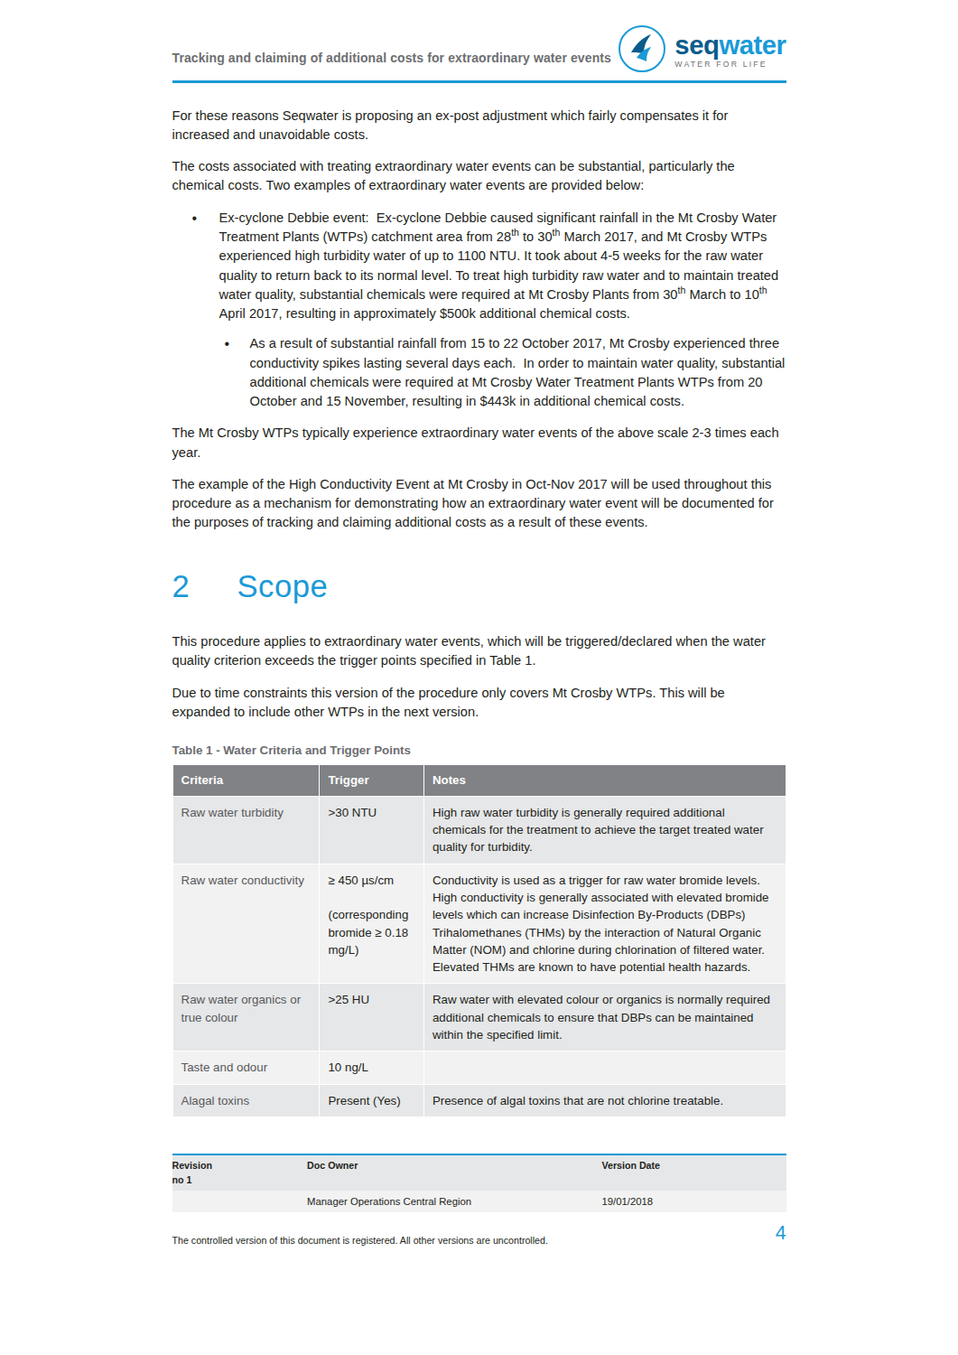Tracking and claiming of additional costs for extraordinary water events
seqwater
WATER FOR LIFE
For these reasons Seqwater is proposing an ex-post adjustment which fairly compensates it for increased and unavoidable costs.
The costs associated with treating extraordinary water events can be substantial, particularly the chemical costs. Two examples of extraordinary water events are provided below:
Ex-cyclone Debbie event: Ex-cyclone Debbie caused significant rainfall in the Mt Crosby Water Treatment Plants (WTPs) catchment area from 28th to 30th March 2017, and Mt Crosby WTPs experienced high turbidity water of up to 1100 NTU. It took about 4-5 weeks for the raw water quality to return back to its normal level. To treat high turbidity raw water and to maintain treated water quality, substantial chemicals were required at Mt Crosby Plants from 30th March to 10th April 2017, resulting in approximately $500k additional chemical costs.
As a result of substantial rainfall from 15 to 22 October 2017, Mt Crosby experienced three conductivity spikes lasting several days each. In order to maintain water quality, substantial additional chemicals were required at Mt Crosby Water Treatment Plants WTPs from 20 October and 15 November, resulting in $443k in additional chemical costs.
The Mt Crosby WTPs typically experience extraordinary water events of the above scale 2-3 times each year.
The example of the High Conductivity Event at Mt Crosby in Oct-Nov 2017 will be used throughout this procedure as a mechanism for demonstrating how an extraordinary water event will be documented for the purposes of tracking and claiming additional costs as a result of these events.
2 Scope
This procedure applies to extraordinary water events, which will be triggered/declared when the water quality criterion exceeds the trigger points specified in Table 1.
Due to time constraints this version of the procedure only covers Mt Crosby WTPs. This will be expanded to include other WTPs in the next version.
Table 1 - Water Criteria and Trigger Points
| Criteria | Trigger | Notes |
| --- | --- | --- |
| Raw water turbidity | >30 NTU | High raw water turbidity is generally required additional chemicals for the treatment to achieve the target treated water quality for turbidity. |
| Raw water conductivity | ≥ 450 µs/cm (corresponding bromide ≥ 0.18 mg/L) | Conductivity is used as a trigger for raw water bromide levels. High conductivity is generally associated with elevated bromide levels which can increase Disinfection By-Products (DBPs) Trihalomethanes (THMs) by the interaction of Natural Organic Matter (NOM) and chlorine during chlorination of filtered water. Elevated THMs are known to have potential health hazards. |
| Raw water organics or true colour | >25 HU | Raw water with elevated colour or organics is normally required additional chemicals to ensure that DBPs can be maintained within the specified limit. |
| Taste and odour | 10 ng/L | |
| Alagal toxins | Present (Yes) | Presence of algal toxins that are not chlorine treatable. |
| Revision no 1 | | Doc Owner | Version Date |
| | | Manager Operations Central Region | 19/01/2018 |
The controlled version of this document is registered. All other versions are uncontrolled.
4